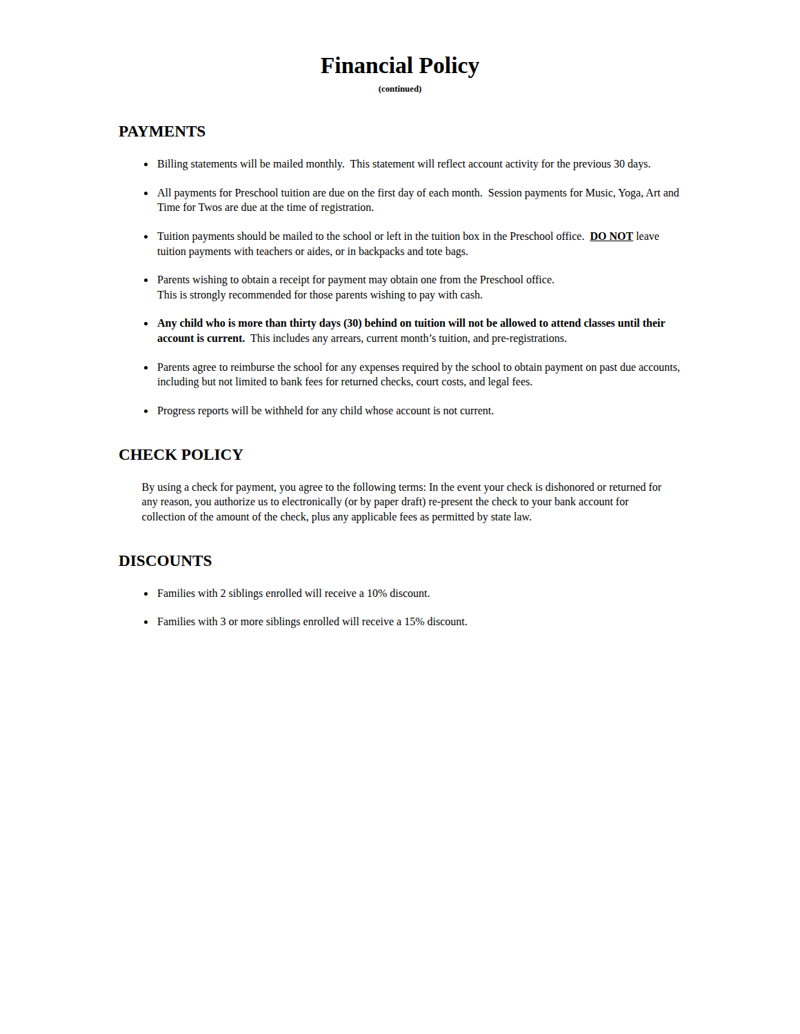Financial Policy
(continued)
PAYMENTS
Billing statements will be mailed monthly. This statement will reflect account activity for the previous 30 days.
All payments for Preschool tuition are due on the first day of each month. Session payments for Music, Yoga, Art and Time for Twos are due at the time of registration.
Tuition payments should be mailed to the school or left in the tuition box in the Preschool office. DO NOT leave tuition payments with teachers or aides, or in backpacks and tote bags.
Parents wishing to obtain a receipt for payment may obtain one from the Preschool office.
This is strongly recommended for those parents wishing to pay with cash.
Any child who is more than thirty days (30) behind on tuition will not be allowed to attend classes until their account is current. This includes any arrears, current month’s tuition, and pre-registrations.
Parents agree to reimburse the school for any expenses required by the school to obtain payment on past due accounts, including but not limited to bank fees for returned checks, court costs, and legal fees.
Progress reports will be withheld for any child whose account is not current.
CHECK POLICY
By using a check for payment, you agree to the following terms: In the event your check is dishonored or returned for any reason, you authorize us to electronically (or by paper draft) re-present the check to your bank account for collection of the amount of the check, plus any applicable fees as permitted by state law.
DISCOUNTS
Families with 2 siblings enrolled will receive a 10% discount.
Families with 3 or more siblings enrolled will receive a 15% discount.